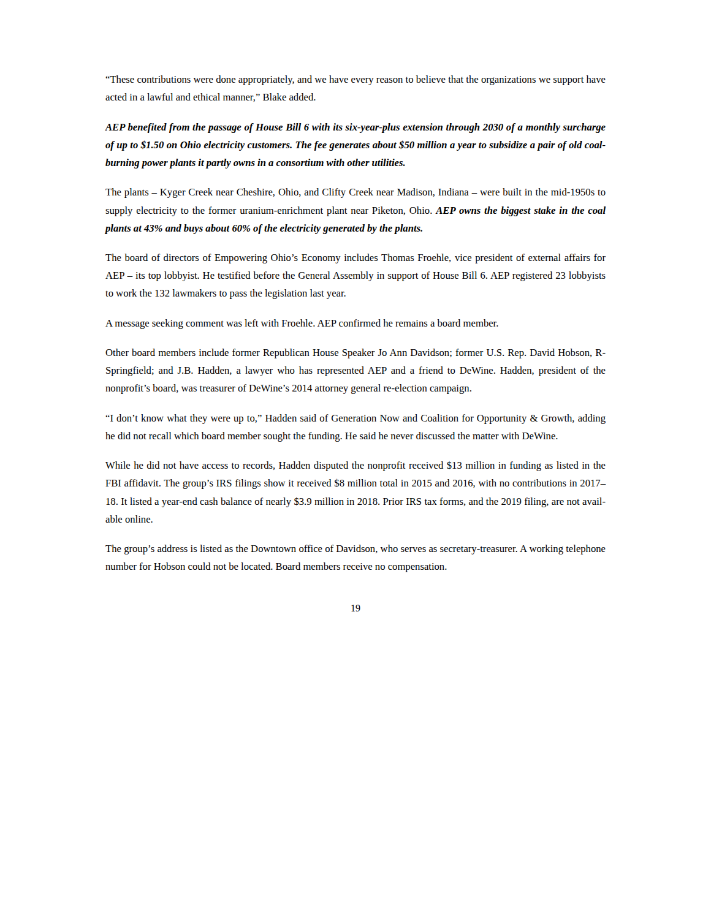“These contributions were done appropriately, and we have every reason to believe that the organizations we support have acted in a lawful and ethical manner,” Blake added.
AEP benefited from the passage of House Bill 6 with its six-year-plus extension through 2030 of a monthly surcharge of up to $1.50 on Ohio electricity customers. The fee generates about $50 million a year to subsidize a pair of old coal-burning power plants it partly owns in a consortium with other utilities.
The plants – Kyger Creek near Cheshire, Ohio, and Clifty Creek near Madison, Indiana – were built in the mid-1950s to supply electricity to the former uranium-enrichment plant near Piketon, Ohio. AEP owns the biggest stake in the coal plants at 43% and buys about 60% of the electricity generated by the plants.
The board of directors of Empowering Ohio’s Economy includes Thomas Froehle, vice president of external affairs for AEP – its top lobbyist. He testified before the General Assembly in support of House Bill 6. AEP registered 23 lobbyists to work the 132 lawmakers to pass the legislation last year.
A message seeking comment was left with Froehle. AEP confirmed he remains a board member.
Other board members include former Republican House Speaker Jo Ann Davidson; former U.S. Rep. David Hobson, R-Springfield; and J.B. Hadden, a lawyer who has represented AEP and a friend to DeWine. Hadden, president of the nonprofit’s board, was treasurer of DeWine’s 2014 attorney general re-election campaign.
“I don’t know what they were up to,” Hadden said of Generation Now and Coalition for Opportunity & Growth, adding he did not recall which board member sought the funding. He said he never discussed the matter with DeWine.
While he did not have access to records, Hadden disputed the nonprofit received $13 million in funding as listed in the FBI affidavit. The group’s IRS filings show it received $8 million total in 2015 and 2016, with no contributions in 2017–18. It listed a year-end cash balance of nearly $3.9 million in 2018. Prior IRS tax forms, and the 2019 filing, are not available online.
The group’s address is listed as the Downtown office of Davidson, who serves as secretary-treasurer. A working telephone number for Hobson could not be located. Board members receive no compensation.
19